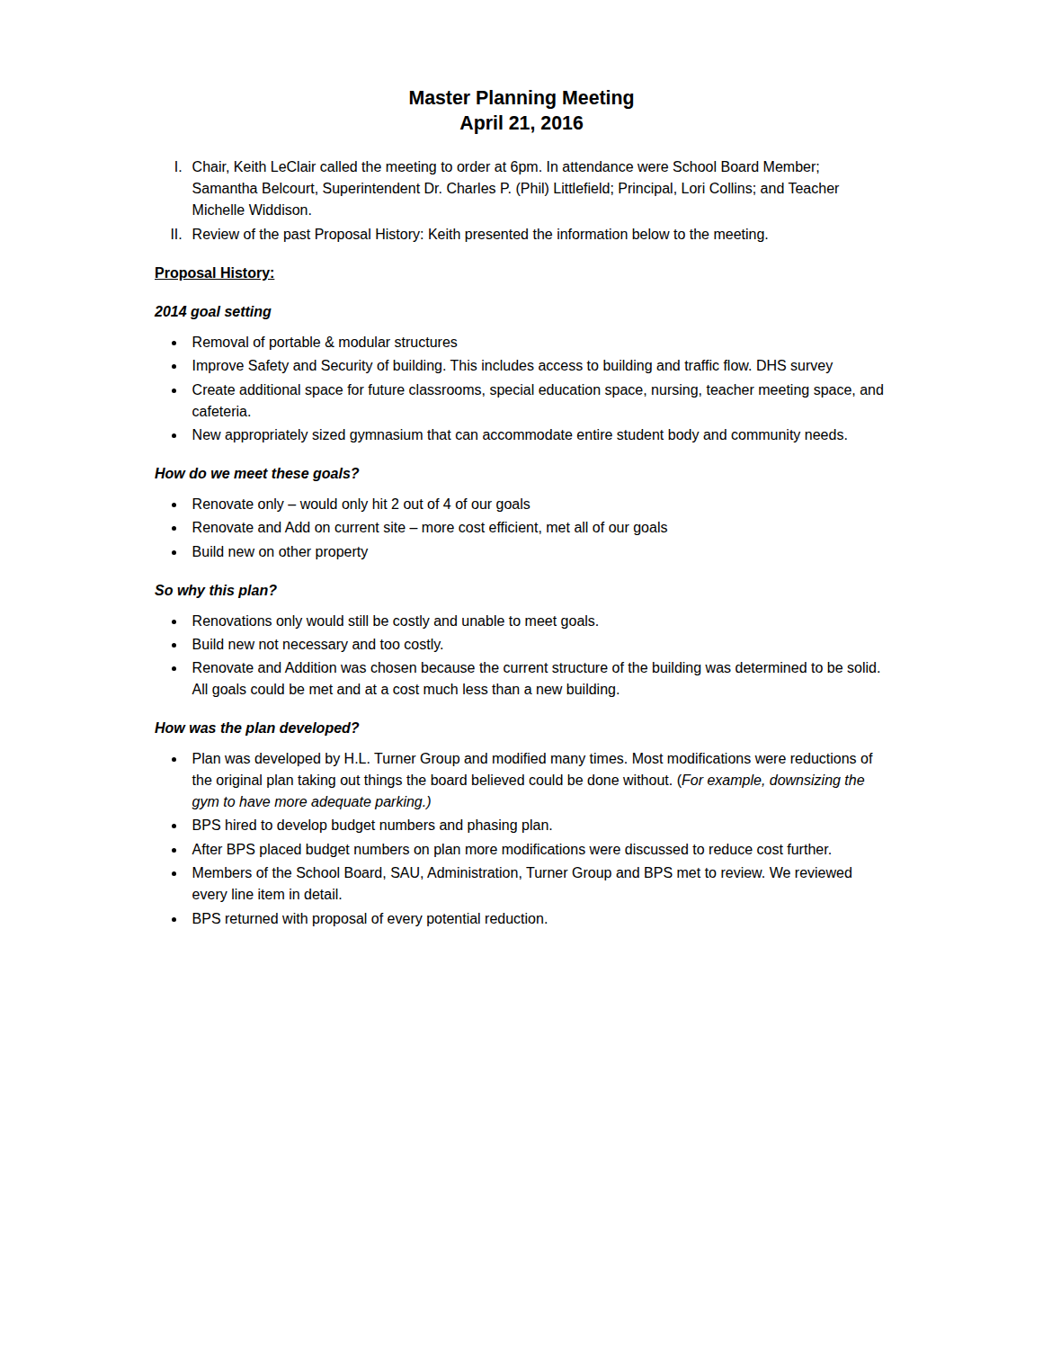Master Planning MeetingApril 21, 2016
Chair, Keith LeClair called the meeting to order at 6pm. In attendance were School Board Member; Samantha Belcourt, Superintendent Dr. Charles P. (Phil) Littlefield; Principal, Lori Collins; and Teacher Michelle Widdison.
Review of the past Proposal History: Keith presented the information below to the meeting.
Proposal History:
2014 goal setting
Removal of portable & modular structures
Improve Safety and Security of building. This includes access to building and traffic flow. DHS survey
Create additional space for future classrooms, special education space, nursing, teacher meeting space, and cafeteria.
New appropriately sized gymnasium that can accommodate entire student body and community needs.
How do we meet these goals?
Renovate only – would only hit 2 out of 4 of our goals
Renovate and Add on current site – more cost efficient, met all of our goals
Build new on other property
So why this plan?
Renovations only would still be costly and unable to meet goals.
Build new not necessary and too costly.
Renovate and Addition was chosen because the current structure of the building was determined to be solid. All goals could be met and at a cost much less than a new building.
How was the plan developed?
Plan was developed by H.L. Turner Group and modified many times. Most modifications were reductions of the original plan taking out things the board believed could be done without. (For example, downsizing the gym to have more adequate parking.)
BPS hired to develop budget numbers and phasing plan.
After BPS placed budget numbers on plan more modifications were discussed to reduce cost further.
Members of the School Board, SAU, Administration, Turner Group and BPS met to review. We reviewed every line item in detail.
BPS returned with proposal of every potential reduction.